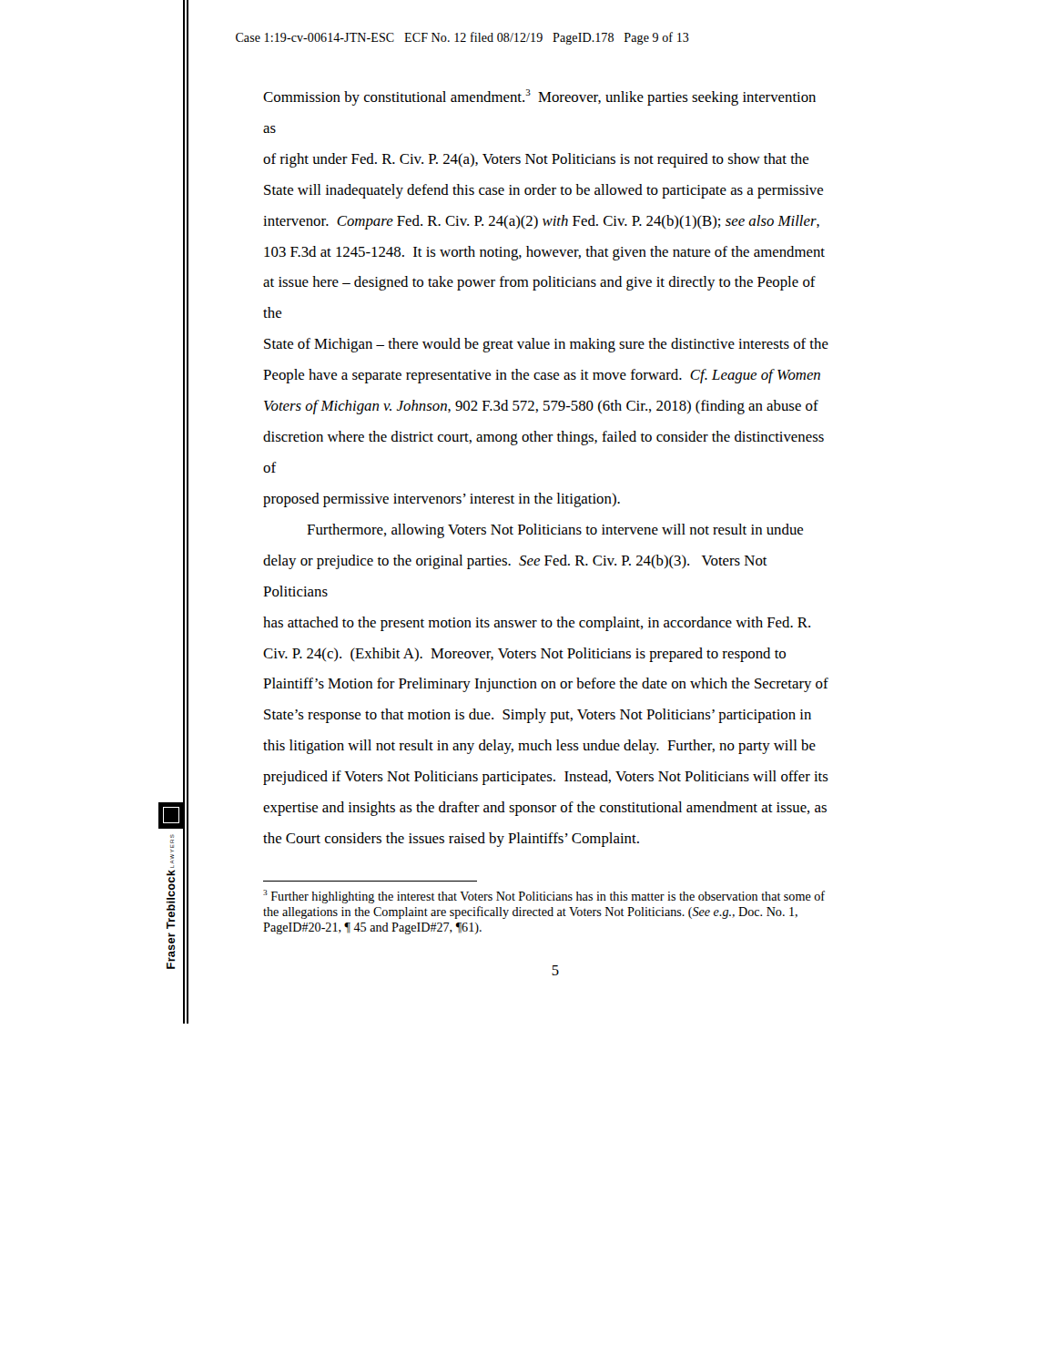Case 1:19-cv-00614-JTN-ESC ECF No. 12 filed 08/12/19 PageID.178 Page 9 of 13
Commission by constitutional amendment.3 Moreover, unlike parties seeking intervention as
of right under Fed. R. Civ. P. 24(a), Voters Not Politicians is not required to show that the
State will inadequately defend this case in order to be allowed to participate as a permissive
intervenor. Compare Fed. R. Civ. P. 24(a)(2) with Fed. Civ. P. 24(b)(1)(B); see also Miller,
103 F.3d at 1245-1248. It is worth noting, however, that given the nature of the amendment
at issue here – designed to take power from politicians and give it directly to the People of the
State of Michigan – there would be great value in making sure the distinctive interests of the
People have a separate representative in the case as it move forward. Cf. League of Women
Voters of Michigan v. Johnson, 902 F.3d 572, 579-580 (6th Cir., 2018) (finding an abuse of
discretion where the district court, among other things, failed to consider the distinctiveness of
proposed permissive intervenors’ interest in the litigation).
Furthermore, allowing Voters Not Politicians to intervene will not result in undue
delay or prejudice to the original parties. See Fed. R. Civ. P. 24(b)(3). Voters Not Politicians
has attached to the present motion its answer to the complaint, in accordance with Fed. R.
Civ. P. 24(c). (Exhibit A). Moreover, Voters Not Politicians is prepared to respond to
Plaintiff’s Motion for Preliminary Injunction on or before the date on which the Secretary of
State’s response to that motion is due. Simply put, Voters Not Politicians’ participation in
this litigation will not result in any delay, much less undue delay. Further, no party will be
prejudiced if Voters Not Politicians participates. Instead, Voters Not Politicians will offer its
expertise and insights as the drafter and sponsor of the constitutional amendment at issue, as
the Court considers the issues raised by Plaintiffs’ Complaint.
3 Further highlighting the interest that Voters Not Politicians has in this matter is the observation that some of the allegations in the Complaint are specifically directed at Voters Not Politicians. (See e.g., Doc. No. 1, PageID#20-21, ¶ 45 and PageID#27, ¶61).
5
LAWYERS
Fraser Trebilcock